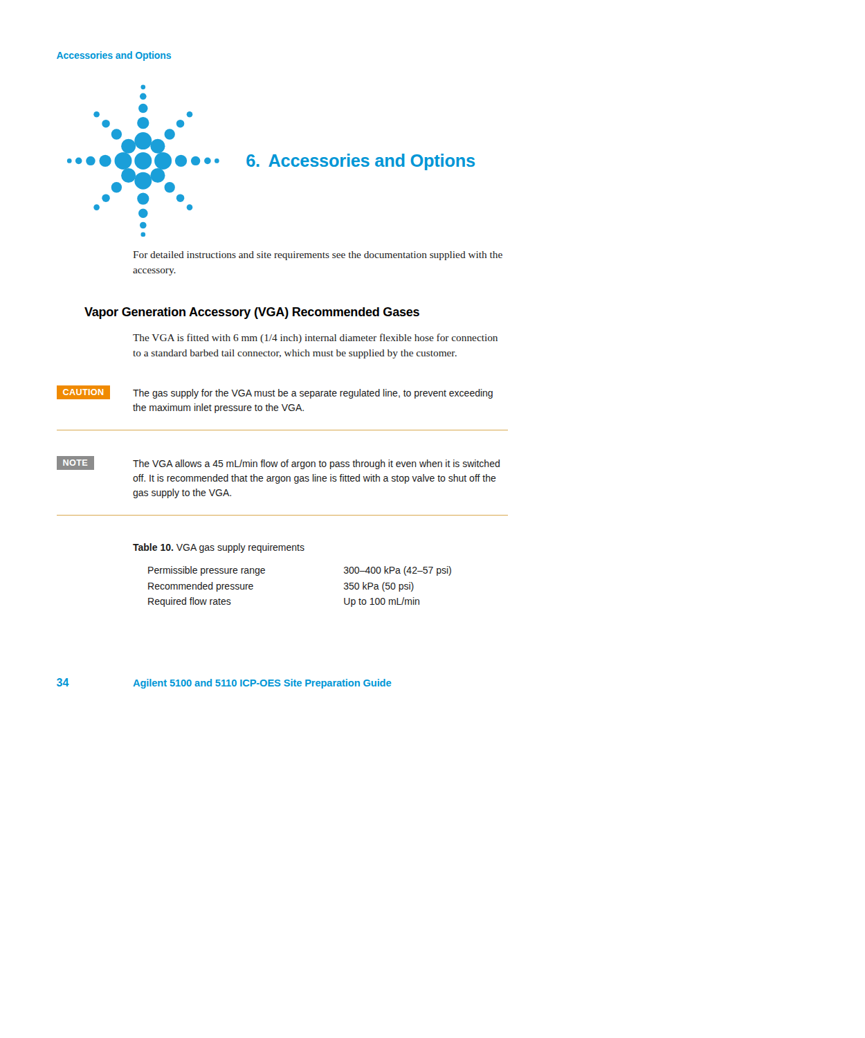Accessories and Options
6. Accessories and Options
For detailed instructions and site requirements see the documentation supplied with the accessory.
Vapor Generation Accessory (VGA) Recommended Gases
The VGA is fitted with 6 mm (1/4 inch) internal diameter flexible hose for connection to a standard barbed tail connector, which must be supplied by the customer.
CAUTION
The gas supply for the VGA must be a separate regulated line, to prevent exceeding the maximum inlet pressure to the VGA.
NOTE
The VGA allows a 45 mL/min flow of argon to pass through it even when it is switched off. It is recommended that the argon gas line is fitted with a stop valve to shut off the gas supply to the VGA.
Table 10. VGA gas supply requirements
| Permissible pressure range | 300–400 kPa (42–57 psi) |
| Recommended pressure | 350 kPa (50 psi) |
| Required flow rates | Up to 100 mL/min |
34
Agilent 5100 and 5110 ICP-OES Site Preparation Guide